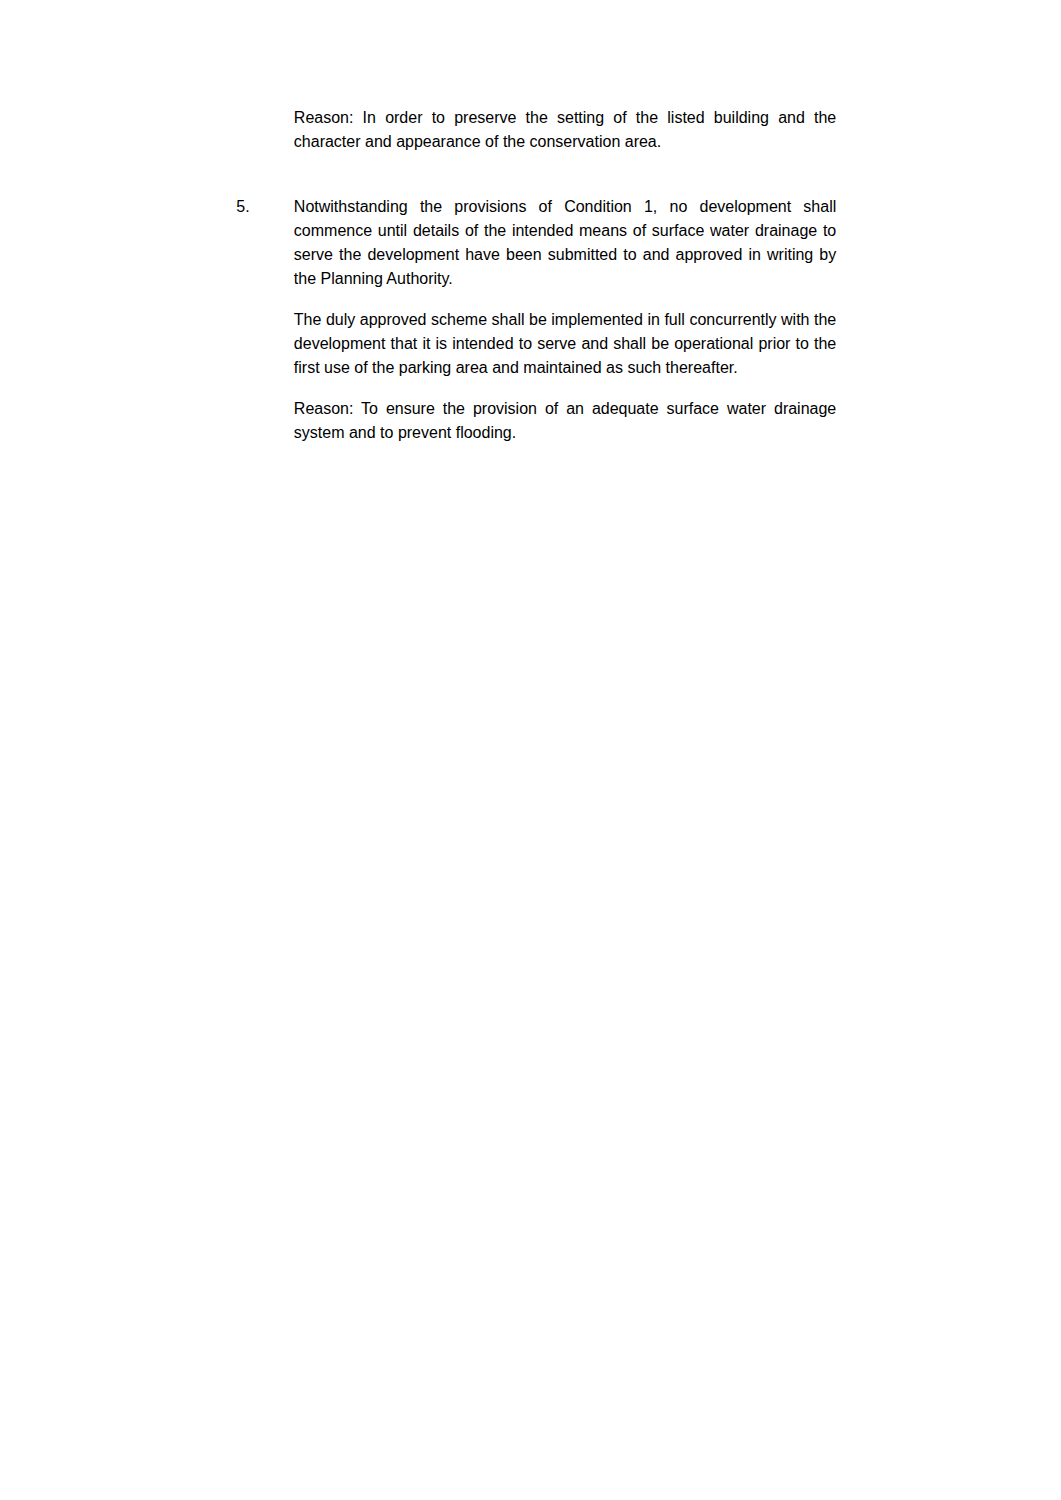Reason: In order to preserve the setting of the listed building and the character and appearance of the conservation area.
5.
Notwithstanding the provisions of Condition 1, no development shall commence until details of the intended means of surface water drainage to serve the development have been submitted to and approved in writing by the Planning Authority.
The duly approved scheme shall be implemented in full concurrently with the development that it is intended to serve and shall be operational prior to the first use of the parking area and maintained as such thereafter.
Reason: To ensure the provision of an adequate surface water drainage system and to prevent flooding.